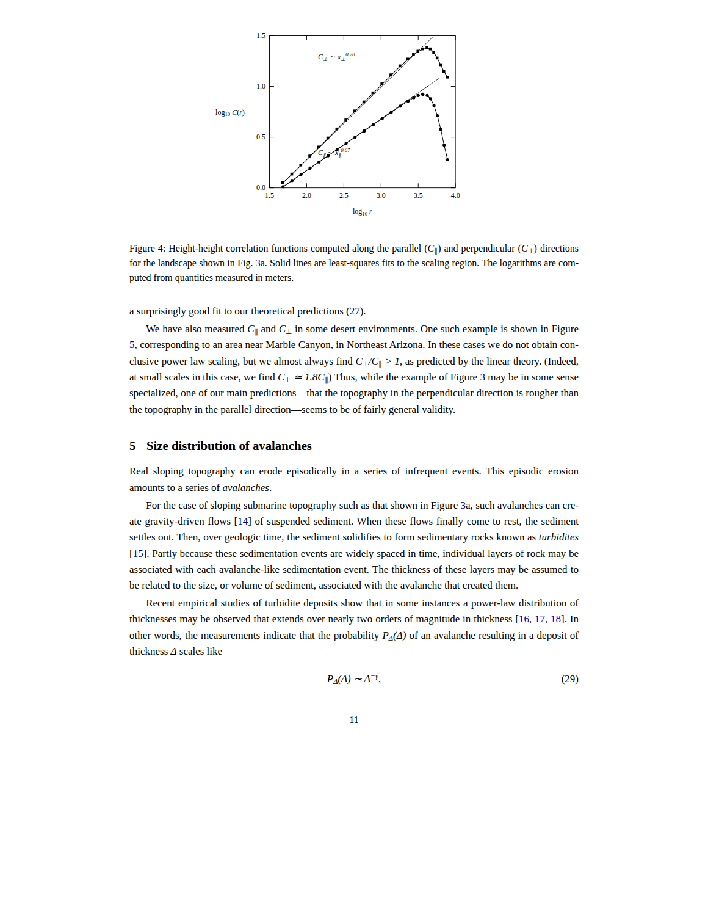0.0 0.5 1.0 1.5 1.5 2.0 2.5 3.0 3.5 4.0 log10 r log10 C(r) C⊥ ∼ x⊥0.78 C∥ ∼ x∥0.67
Figure 4: Height-height correlation functions computed along the parallel (C∥) and perpendicular (C⊥) directions for the landscape shown in Fig. 3a. Solid lines are least-squares fits to the scaling region. The logarithms are computed from quantities measured in meters.
a surprisingly good fit to our theoretical predictions (27).
We have also measured C∥ and C⊥ in some desert environments. One such example is shown in Figure 5, corresponding to an area near Marble Canyon, in Northeast Arizona. In these cases we do not obtain conclusive power law scaling, but we almost always find C⊥/C∥ > 1, as predicted by the linear theory. (Indeed, at small scales in this case, we find C⊥ ≃ 1.8C∥) Thus, while the example of Figure 3 may be in some sense specialized, one of our main predictions—that the topography in the perpendicular direction is rougher than the topography in the parallel direction—seems to be of fairly general validity.
5 Size distribution of avalanches
Real sloping topography can erode episodically in a series of infrequent events. This episodic erosion amounts to a series of avalanches.
For the case of sloping submarine topography such as that shown in Figure 3a, such avalanches can create gravity-driven flows [14] of suspended sediment. When these flows finally come to rest, the sediment settles out. Then, over geologic time, the sediment solidifies to form sedimentary rocks known as turbidites [15]. Partly because these sedimentation events are widely spaced in time, individual layers of rock may be associated with each avalanche-like sedimentation event. The thickness of these layers may be assumed to be related to the size, or volume of sediment, associated with the avalanche that created them.
Recent empirical studies of turbidite deposits show that in some instances a power-law distribution of thicknesses may be observed that extends over nearly two orders of magnitude in thickness [16, 17, 18]. In other words, the measurements indicate that the probability PΔ(Δ) of an avalanche resulting in a deposit of thickness Δ scales like
PΔ(Δ) ∼ Δ−γ, (29)
11